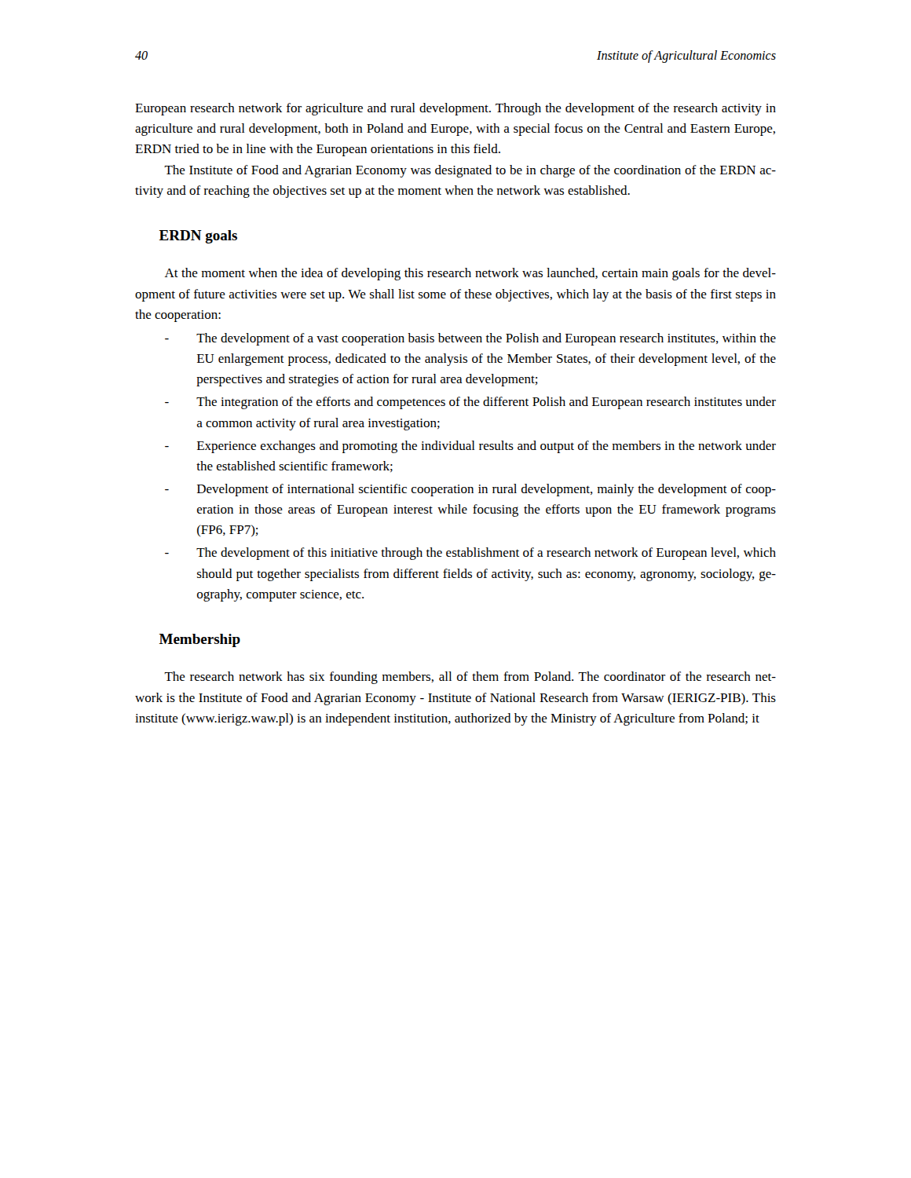40 Institute of Agricultural Economics
European research network for agriculture and rural development. Through the development of the research activity in agriculture and rural development, both in Poland and Europe, with a special focus on the Central and Eastern Europe, ERDN tried to be in line with the European orientations in this field.
The Institute of Food and Agrarian Economy was designated to be in charge of the coordination of the ERDN activity and of reaching the objectives set up at the moment when the network was established.
ERDN goals
At the moment when the idea of developing this research network was launched, certain main goals for the development of future activities were set up. We shall list some of these objectives, which lay at the basis of the first steps in the cooperation:
- The development of a vast cooperation basis between the Polish and European research institutes, within the EU enlargement process, dedicated to the analysis of the Member States, of their development level, of the perspectives and strategies of action for rural area development;
- The integration of the efforts and competences of the different Polish and European research institutes under a common activity of rural area investigation;
- Experience exchanges and promoting the individual results and output of the members in the network under the established scientific framework;
- Development of international scientific cooperation in rural development, mainly the development of cooperation in those areas of European interest while focusing the efforts upon the EU framework programs (FP6, FP7);
- The development of this initiative through the establishment of a research network of European level, which should put together specialists from different fields of activity, such as: economy, agronomy, sociology, geography, computer science, etc.
Membership
The research network has six founding members, all of them from Poland. The coordinator of the research network is the Institute of Food and Agrarian Economy - Institute of National Research from Warsaw (IERIGZ-PIB). This institute (www.ierigz.waw.pl) is an independent institution, authorized by the Ministry of Agriculture from Poland; it